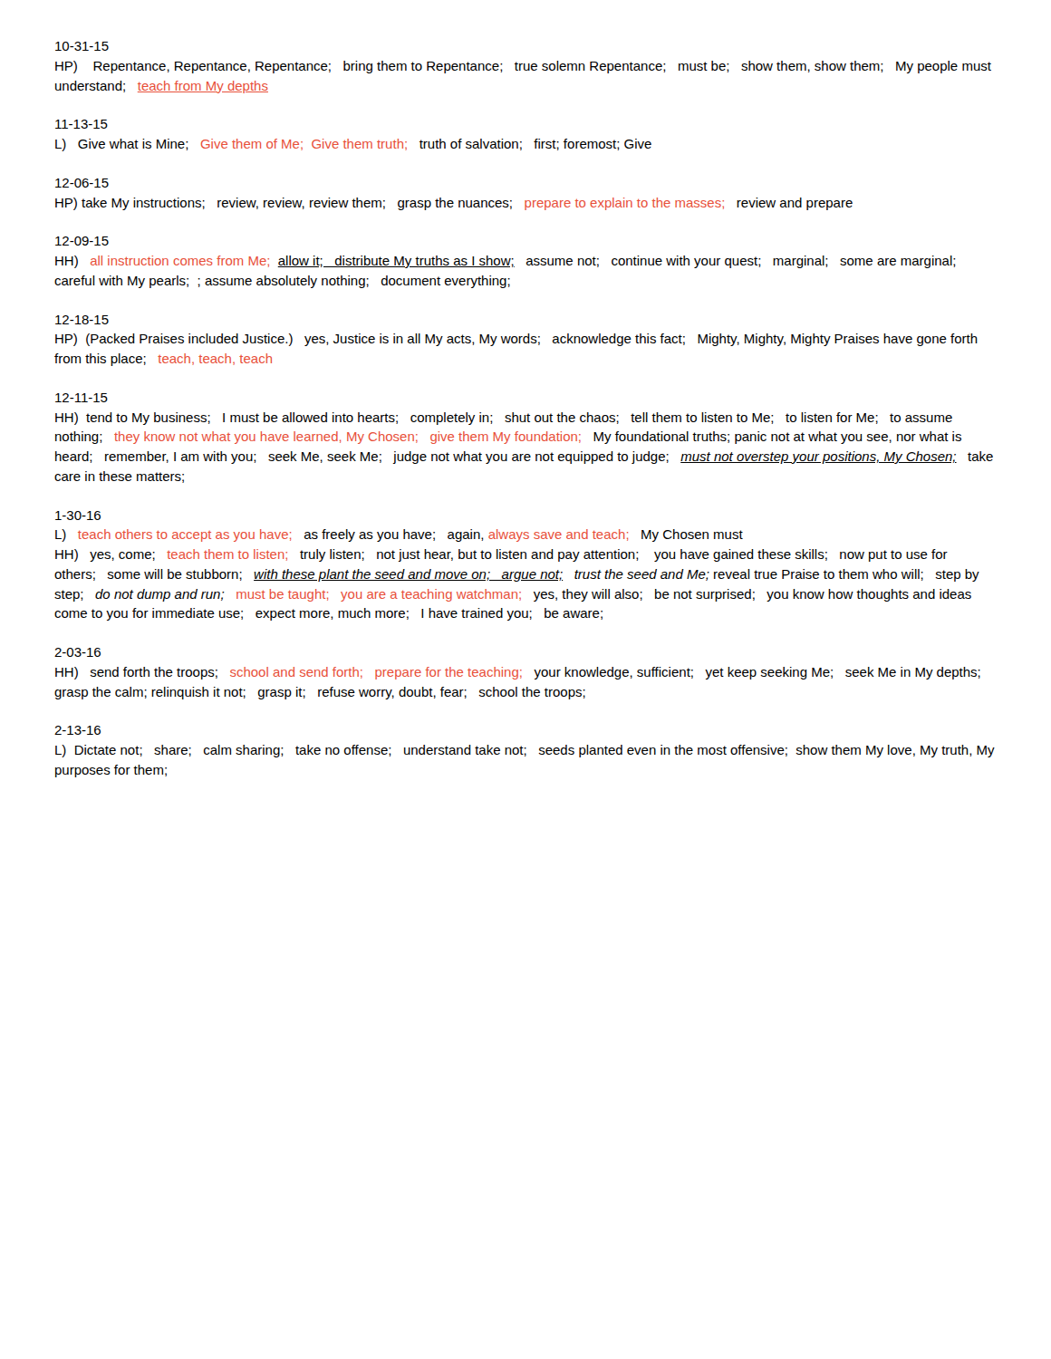10-31-15
HP) Repentance, Repentance, Repentance; bring them to Repentance; true solemn Repentance; must be; show them, show them; My people must understand; teach from My depths
11-13-15
L) Give what is Mine; Give them of Me; Give them truth; truth of salvation; first; foremost; Give
12-06-15
HP) take My instructions; review, review, review them; grasp the nuances; prepare to explain to the masses; review and prepare
12-09-15
HH) all instruction comes from Me; allow it; distribute My truths as I show; assume not; continue with your quest; marginal; some are marginal; careful with My pearls; ; assume absolutely nothing; document everything;
12-18-15
HP) (Packed Praises included Justice.) yes, Justice is in all My acts, My words; acknowledge this fact; Mighty, Mighty, Mighty Praises have gone forth from this place; teach, teach, teach
12-11-15
HH) tend to My business; I must be allowed into hearts; completely in; shut out the chaos; tell them to listen to Me; to listen for Me; to assume nothing; they know not what you have learned, My Chosen; give them My foundation; My foundational truths; panic not at what you see, nor what is heard; remember, I am with you; seek Me, seek Me; judge not what you are not equipped to judge; must not overstep your positions, My Chosen; take care in these matters;
1-30-16
L) teach others to accept as you have; as freely as you have; again, always save and teach; My Chosen must
HH) yes, come; teach them to listen; truly listen; not just hear, but to listen and pay attention; you have gained these skills; now put to use for others; some will be stubborn; with these plant the seed and move on; argue not; trust the seed and Me; reveal true Praise to them who will; step by step; do not dump and run; must be taught; you are a teaching watchman; yes, they will also; be not surprised; you know how thoughts and ideas come to you for immediate use; expect more, much more; I have trained you; be aware;
2-03-16
HH) send forth the troops; school and send forth; prepare for the teaching; your knowledge, sufficient; yet keep seeking Me; seek Me in My depths; grasp the calm; relinquish it not; grasp it; refuse worry, doubt, fear; school the troops;
2-13-16
L) Dictate not; share; calm sharing; take no offense; understand take not; seeds planted even in the most offensive; show them My love, My truth, My purposes for them;